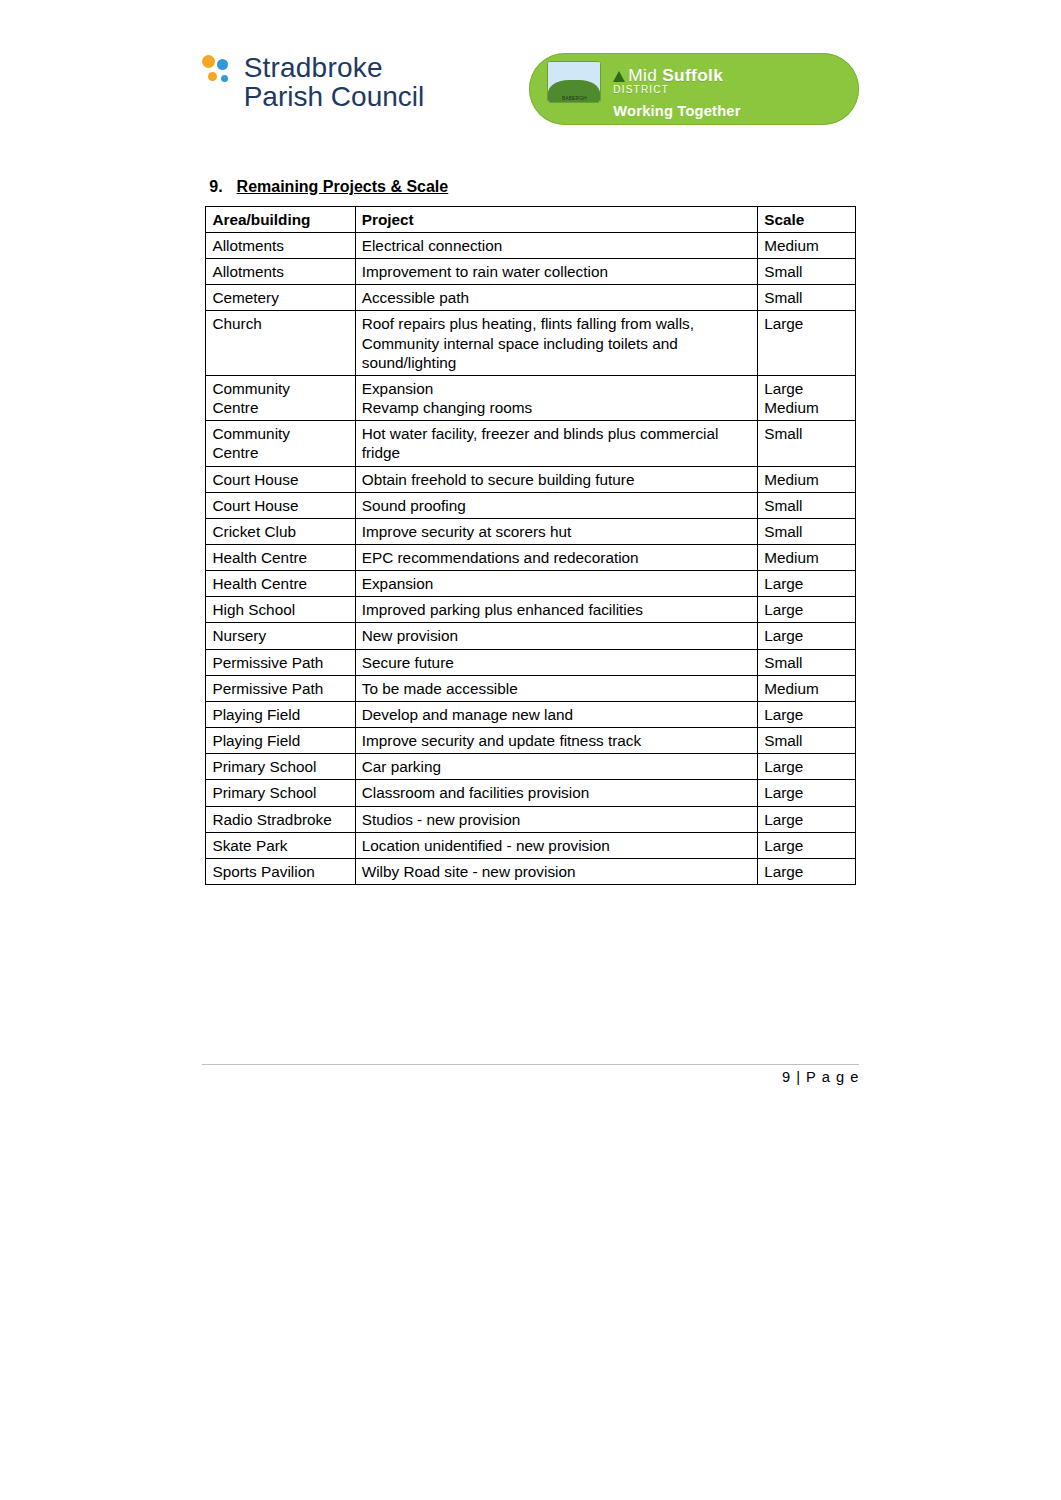Stradbroke
Parish Council
BABERGH
Mid Suffolk DISTRICT
Working Together
9. Remaining Projects & Scale
| Area/building | Project | Scale |
| --- | --- | --- |
| Allotments | Electrical connection | Medium |
| Allotments | Improvement to rain water collection | Small |
| Cemetery | Accessible path | Small |
| Church | Roof repairs plus heating, flints falling from walls, Community internal space including toilets and sound/lighting | Large |
| Community Centre | Expansion Revamp changing rooms | Large Medium |
| Community Centre | Hot water facility, freezer and blinds plus commercial fridge | Small |
| Court House | Obtain freehold to secure building future | Medium |
| Court House | Sound proofing | Small |
| Cricket Club | Improve security at scorers hut | Small |
| Health Centre | EPC recommendations and redecoration | Medium |
| Health Centre | Expansion | Large |
| High School | Improved parking plus enhanced facilities | Large |
| Nursery | New provision | Large |
| Permissive Path | Secure future | Small |
| Permissive Path | To be made accessible | Medium |
| Playing Field | Develop and manage new land | Large |
| Playing Field | Improve security and update fitness track | Small |
| Primary School | Car parking | Large |
| Primary School | Classroom and facilities provision | Large |
| Radio Stradbroke | Studios - new provision | Large |
| Skate Park | Location unidentified - new provision | Large |
| Sports Pavilion | Wilby Road site - new provision | Large |
9 | P a g e